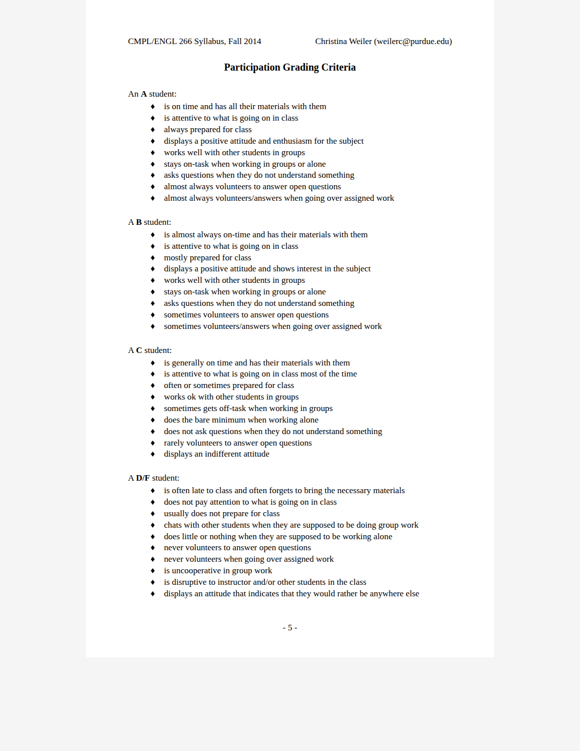CMPL/ENGL 266 Syllabus, Fall 2014 Christina Weiler (weilerc@purdue.edu)
Participation Grading Criteria
An A student:
is on time and has all their materials with them
is attentive to what is going on in class
always prepared for class
displays a positive attitude and enthusiasm for the subject
works well with other students in groups
stays on-task when working in groups or alone
asks questions when they do not understand something
almost always volunteers to answer open questions
almost always volunteers/answers when going over assigned work
A B student:
is almost always on-time and has their materials with them
is attentive to what is going on in class
mostly prepared for class
displays a positive attitude and shows interest in the subject
works well with other students in groups
stays on-task when working in groups or alone
asks questions when they do not understand something
sometimes volunteers to answer open questions
sometimes volunteers/answers when going over assigned work
A C student:
is generally on time and has their materials with them
is attentive to what is going on in class most of the time
often or sometimes prepared for class
works ok with other students in groups
sometimes gets off-task when working in groups
does the bare minimum when working alone
does not ask questions when they do not understand something
rarely volunteers to answer open questions
displays an indifferent attitude
A D/F student:
is often late to class and often forgets to bring the necessary materials
does not pay attention to what is going on in class
usually does not prepare for class
chats with other students when they are supposed to be doing group work
does little or nothing when they are supposed to be working alone
never volunteers to answer open questions
never volunteers when going over assigned work
is uncooperative in group work
is disruptive to instructor and/or other students in the class
displays an attitude that indicates that they would rather be anywhere else
- 5 -